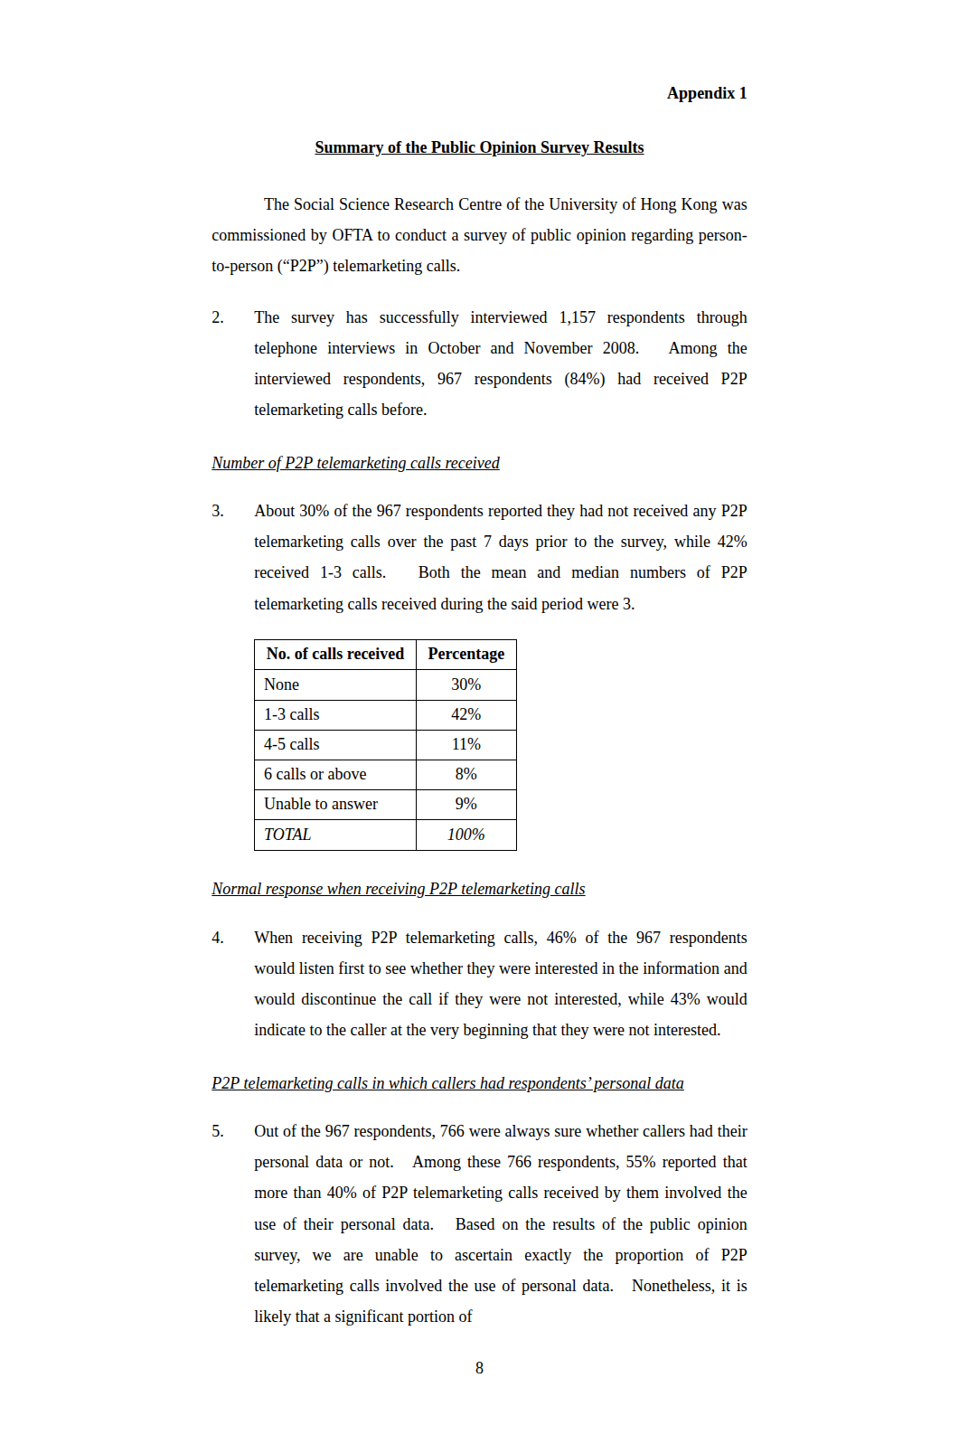Appendix 1
Summary of the Public Opinion Survey Results
The Social Science Research Centre of the University of Hong Kong was commissioned by OFTA to conduct a survey of public opinion regarding person-to-person (“P2P”) telemarketing calls.
2. The survey has successfully interviewed 1,157 respondents through telephone interviews in October and November 2008. Among the interviewed respondents, 967 respondents (84%) had received P2P telemarketing calls before.
Number of P2P telemarketing calls received
3. About 30% of the 967 respondents reported they had not received any P2P telemarketing calls over the past 7 days prior to the survey, while 42% received 1-3 calls. Both the mean and median numbers of P2P telemarketing calls received during the said period were 3.
| No. of calls received | Percentage |
| --- | --- |
| None | 30% |
| 1-3 calls | 42% |
| 4-5 calls | 11% |
| 6 calls or above | 8% |
| Unable to answer | 9% |
| TOTAL | 100% |
Normal response when receiving P2P telemarketing calls
4. When receiving P2P telemarketing calls, 46% of the 967 respondents would listen first to see whether they were interested in the information and would discontinue the call if they were not interested, while 43% would indicate to the caller at the very beginning that they were not interested.
P2P telemarketing calls in which callers had respondents’ personal data
5. Out of the 967 respondents, 766 were always sure whether callers had their personal data or not. Among these 766 respondents, 55% reported that more than 40% of P2P telemarketing calls received by them involved the use of their personal data. Based on the results of the public opinion survey, we are unable to ascertain exactly the proportion of P2P telemarketing calls involved the use of personal data. Nonetheless, it is likely that a significant portion of
8